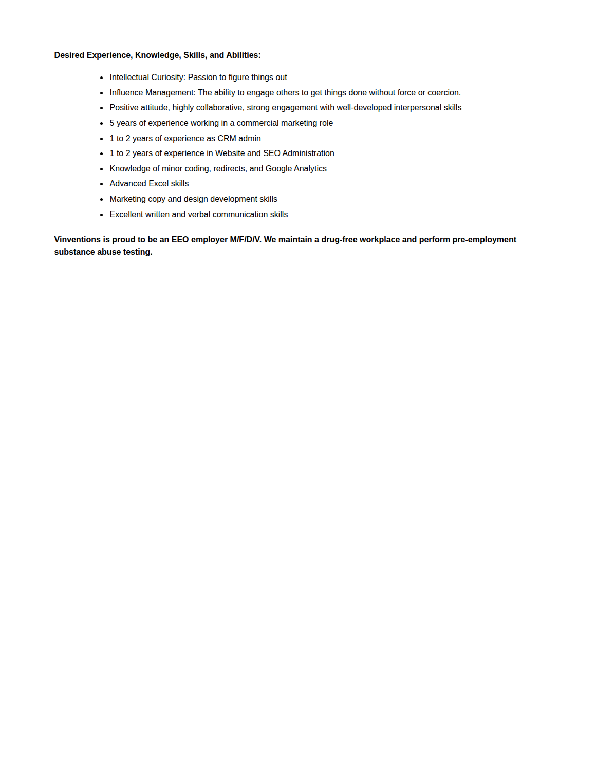Desired Experience, Knowledge, Skills, and Abilities:
Intellectual Curiosity: Passion to figure things out
Influence Management: The ability to engage others to get things done without force or coercion.
Positive attitude, highly collaborative, strong engagement with well-developed interpersonal skills
5 years of experience working in a commercial marketing role
1 to 2 years of experience as CRM admin
1 to 2 years of experience in Website and SEO Administration
Knowledge of minor coding, redirects, and Google Analytics
Advanced Excel skills
Marketing copy and design development skills
Excellent written and verbal communication skills
Vinventions is proud to be an EEO employer M/F/D/V. We maintain a drug-free workplace and perform pre-employment substance abuse testing.